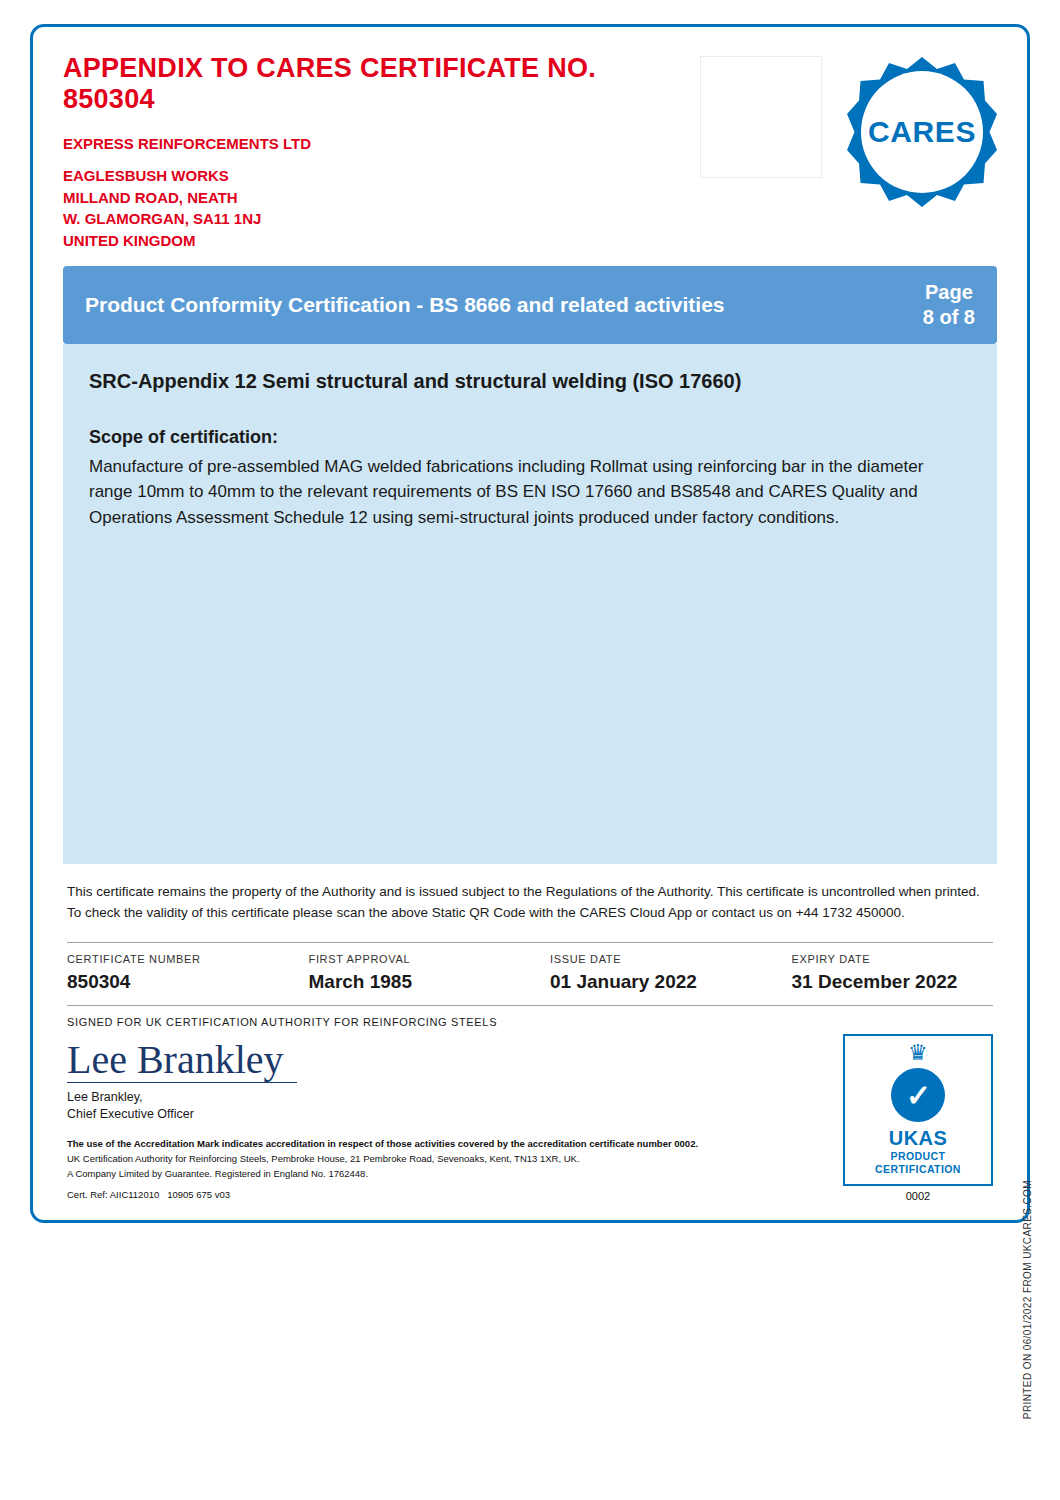PRINTED ON 06/01/2022 FROM UKCARES.COM
APPENDIX TO CARES CERTIFICATE NO. 850304
EXPRESS REINFORCEMENTS LTD
EAGLESBUSH WORKS
MILLAND ROAD, NEATH
W. GLAMORGAN, SA11 1NJ
UNITED KINGDOM
CARES
Product Conformity Certification - BS 8666 and related activities
Page
8 of 8
SRC-Appendix 12 Semi structural and structural welding (ISO 17660)
Scope of certification:
Manufacture of pre-assembled MAG welded fabrications including Rollmat using reinforcing bar in the diameter range 10mm to 40mm to the relevant requirements of BS EN ISO 17660 and BS8548 and CARES Quality and Operations Assessment Schedule 12 using semi-structural joints produced under factory conditions.
This certificate remains the property of the Authority and is issued subject to the Regulations of the Authority. This certificate is uncontrolled when printed. To check the validity of this certificate please scan the above Static QR Code with the CARES Cloud App or contact us on +44 1732 450000.
CERTIFICATE NUMBER
850304
FIRST APPROVAL
March 1985
ISSUE DATE
01 January 2022
EXPIRY DATE
31 December 2022
SIGNED FOR UK CERTIFICATION AUTHORITY FOR REINFORCING STEELS
Lee Brankley
Lee Brankley,
Chief Executive Officer
The use of the Accreditation Mark indicates accreditation in respect of those activities covered by the accreditation certificate number 0002.
UK Certification Authority for Reinforcing Steels, Pembroke House, 21 Pembroke Road, Sevenoaks, Kent, TN13 1XR, UK.
A Company Limited by Guarantee. Registered in England No. 1762448.
Cert. Ref: AIIC112010 10905 675 v03
♛
✓
UKAS
PRODUCT
CERTIFICATION
0002